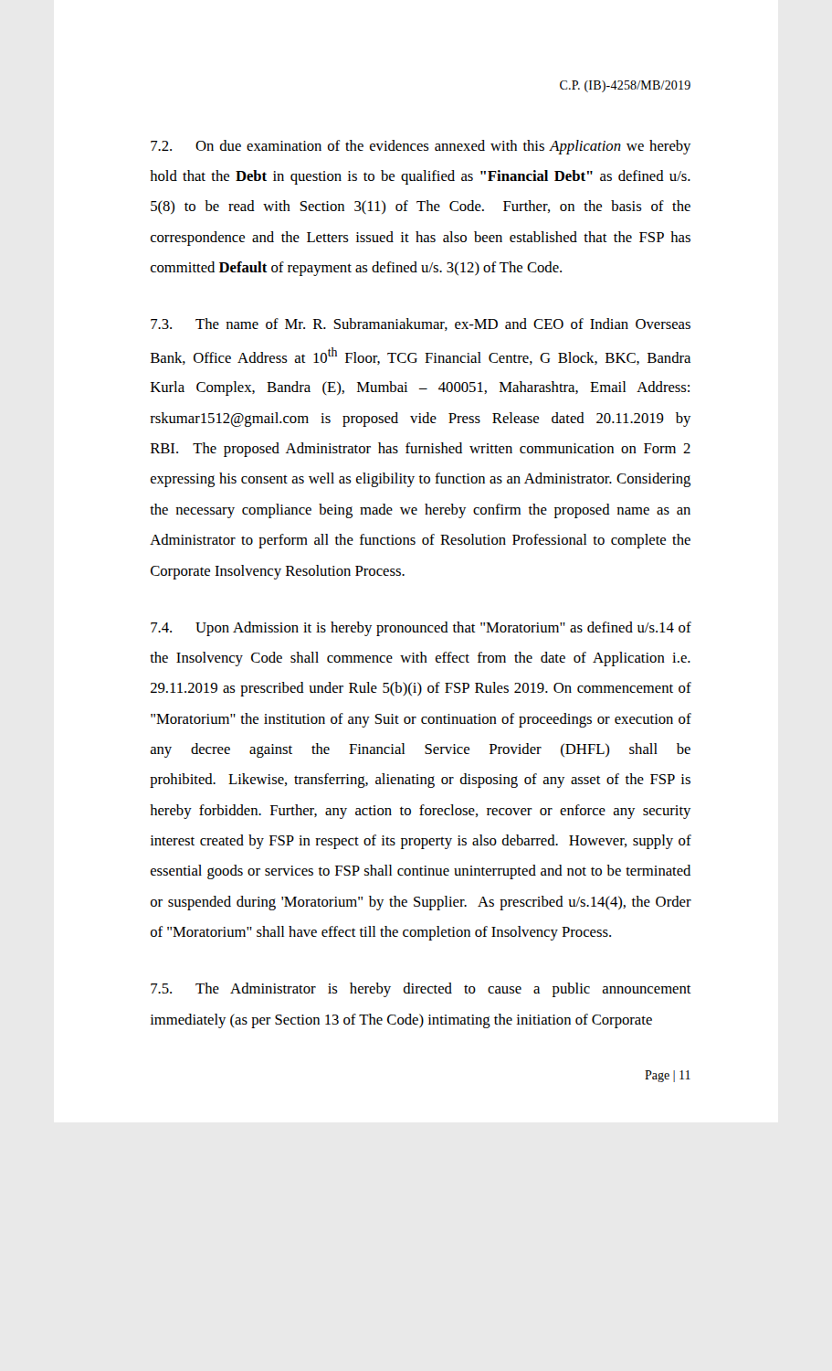C.P. (IB)-4258/MB/2019
7.2. On due examination of the evidences annexed with this Application we hereby hold that the Debt in question is to be qualified as "Financial Debt" as defined u/s. 5(8) to be read with Section 3(11) of The Code. Further, on the basis of the correspondence and the Letters issued it has also been established that the FSP has committed Default of repayment as defined u/s. 3(12) of The Code.
7.3. The name of Mr. R. Subramaniakumar, ex-MD and CEO of Indian Overseas Bank, Office Address at 10th Floor, TCG Financial Centre, G Block, BKC, Bandra Kurla Complex, Bandra (E), Mumbai – 400051, Maharashtra, Email Address: rskumar1512@gmail.com is proposed vide Press Release dated 20.11.2019 by RBI. The proposed Administrator has furnished written communication on Form 2 expressing his consent as well as eligibility to function as an Administrator. Considering the necessary compliance being made we hereby confirm the proposed name as an Administrator to perform all the functions of Resolution Professional to complete the Corporate Insolvency Resolution Process.
7.4. Upon Admission it is hereby pronounced that "Moratorium" as defined u/s.14 of the Insolvency Code shall commence with effect from the date of Application i.e. 29.11.2019 as prescribed under Rule 5(b)(i) of FSP Rules 2019. On commencement of "Moratorium" the institution of any Suit or continuation of proceedings or execution of any decree against the Financial Service Provider (DHFL) shall be prohibited. Likewise, transferring, alienating or disposing of any asset of the FSP is hereby forbidden. Further, any action to foreclose, recover or enforce any security interest created by FSP in respect of its property is also debarred. However, supply of essential goods or services to FSP shall continue uninterrupted and not to be terminated or suspended during 'Moratorium" by the Supplier. As prescribed u/s.14(4), the Order of "Moratorium" shall have effect till the completion of Insolvency Process.
7.5. The Administrator is hereby directed to cause a public announcement immediately (as per Section 13 of The Code) intimating the initiation of Corporate
Page | 11